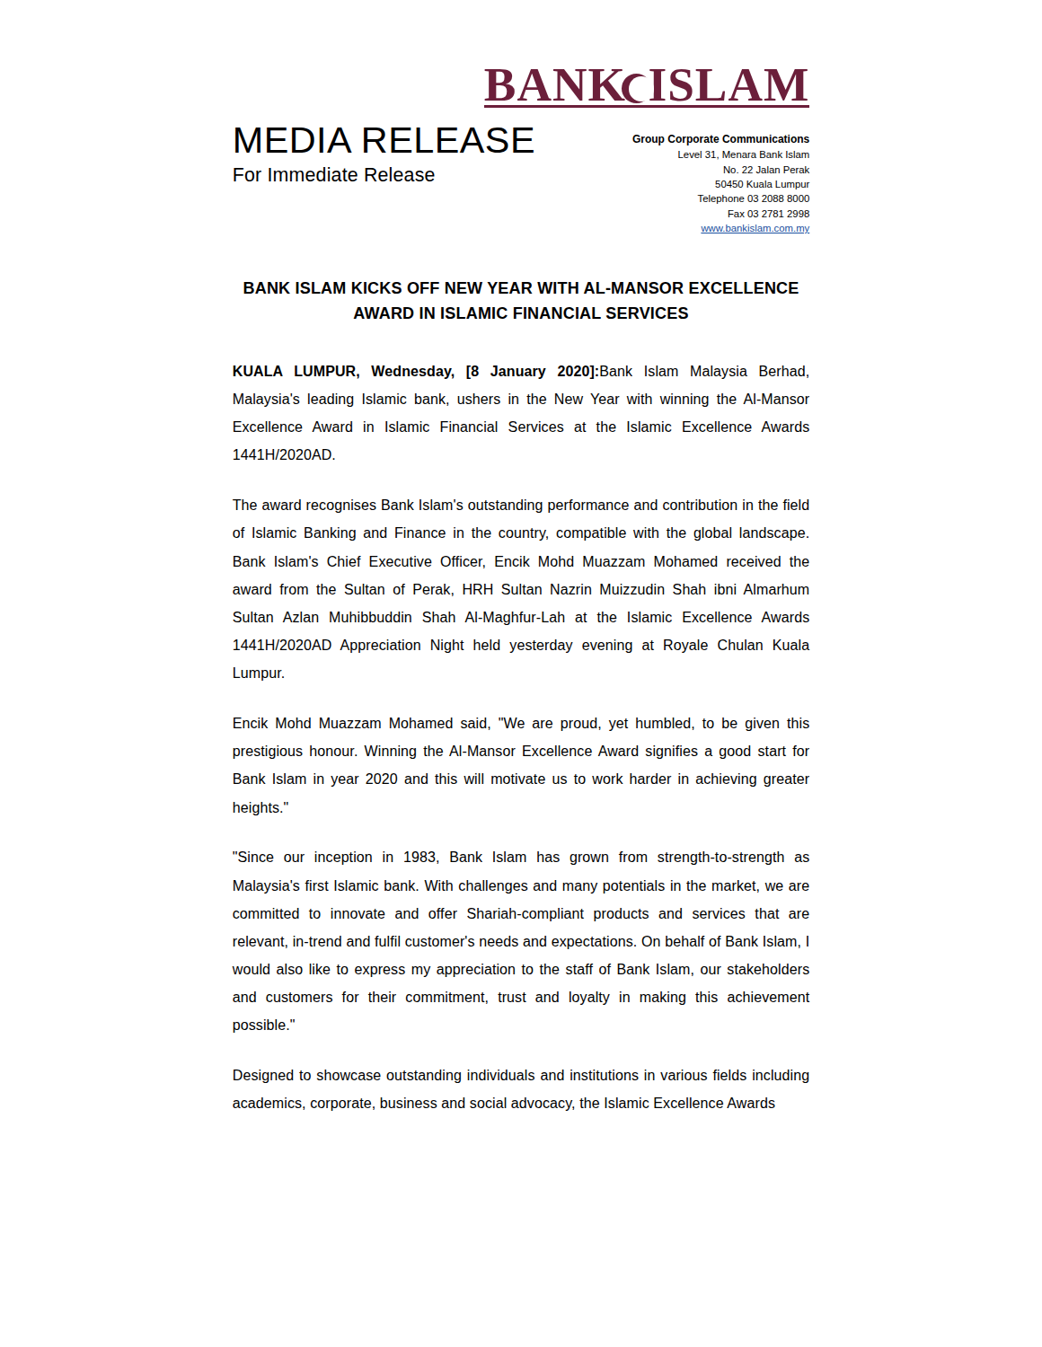BANK ISLAM
MEDIA RELEASE
For Immediate Release
Group Corporate Communications
Level 31, Menara Bank Islam
No. 22 Jalan Perak
50450 Kuala Lumpur
Telephone 03 2088 8000
Fax 03 2781 2998
www.bankislam.com.my
Bank Islam Kicks Off New Year with Al-Mansor Excellence Award in Islamic Financial Services
KUALA LUMPUR, Wednesday, [8 January 2020]: Bank Islam Malaysia Berhad, Malaysia's leading Islamic bank, ushers in the New Year with winning the Al-Mansor Excellence Award in Islamic Financial Services at the Islamic Excellence Awards 1441H/2020AD.
The award recognises Bank Islam's outstanding performance and contribution in the field of Islamic Banking and Finance in the country, compatible with the global landscape. Bank Islam's Chief Executive Officer, Encik Mohd Muazzam Mohamed received the award from the Sultan of Perak, HRH Sultan Nazrin Muizzudin Shah ibni Almarhum Sultan Azlan Muhibbuddin Shah Al-Maghfur-Lah at the Islamic Excellence Awards 1441H/2020AD Appreciation Night held yesterday evening at Royale Chulan Kuala Lumpur.
Encik Mohd Muazzam Mohamed said, "We are proud, yet humbled, to be given this prestigious honour. Winning the Al-Mansor Excellence Award signifies a good start for Bank Islam in year 2020 and this will motivate us to work harder in achieving greater heights."
"Since our inception in 1983, Bank Islam has grown from strength-to-strength as Malaysia's first Islamic bank. With challenges and many potentials in the market, we are committed to innovate and offer Shariah-compliant products and services that are relevant, in-trend and fulfil customer's needs and expectations. On behalf of Bank Islam, I would also like to express my appreciation to the staff of Bank Islam, our stakeholders and customers for their commitment, trust and loyalty in making this achievement possible."
Designed to showcase outstanding individuals and institutions in various fields including academics, corporate, business and social advocacy, the Islamic Excellence Awards